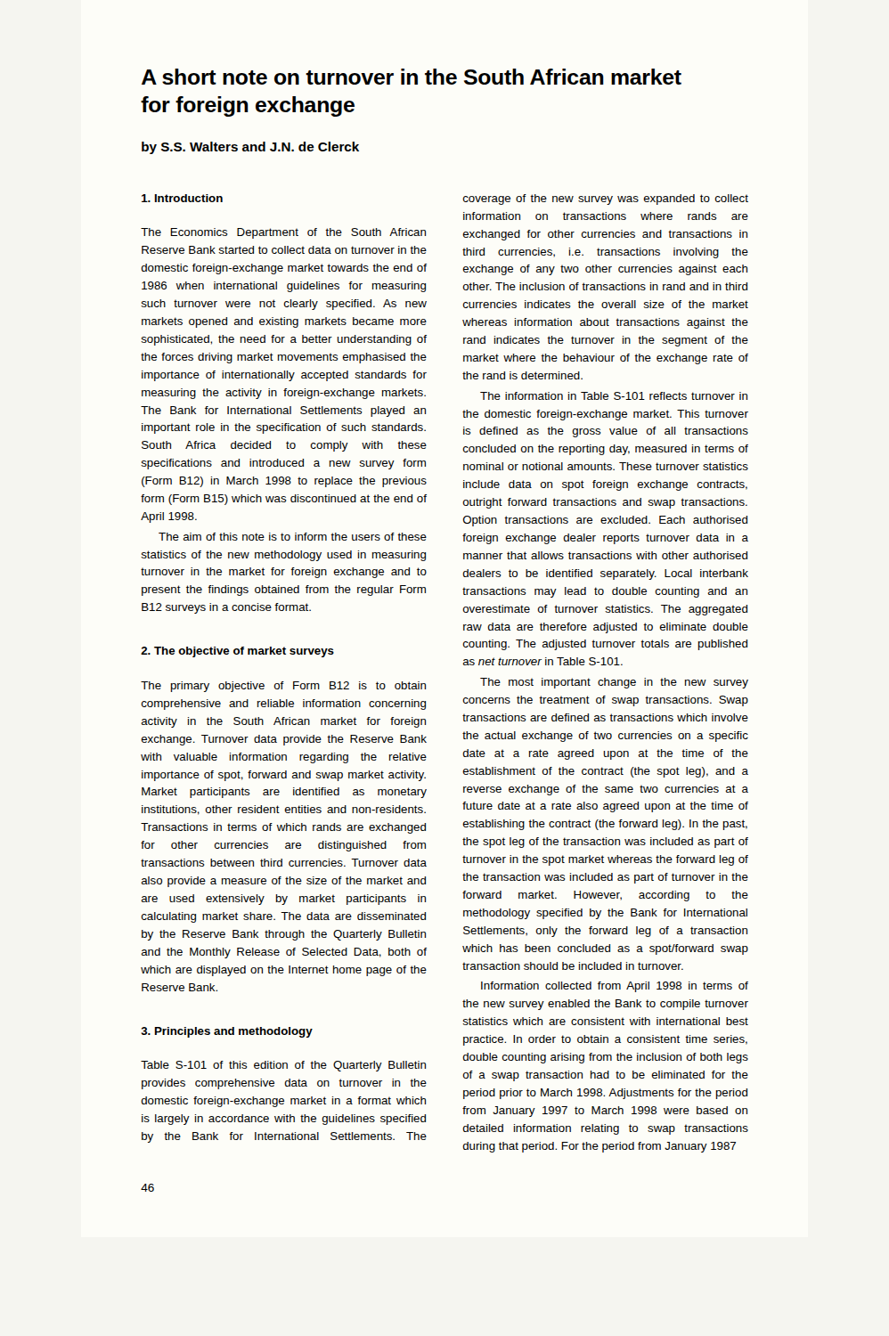A short note on turnover in the South African market
for foreign exchange
by S.S. Walters and J.N. de Clerck
1. Introduction
The Economics Department of the South African Reserve Bank started to collect data on turnover in the domestic foreign-exchange market towards the end of 1986 when international guidelines for measuring such turnover were not clearly specified. As new markets opened and existing markets became more sophisticated, the need for a better understanding of the forces driving market movements emphasised the importance of internationally accepted standards for measuring the activity in foreign-exchange markets. The Bank for International Settlements played an important role in the specification of such standards. South Africa decided to comply with these specifications and introduced a new survey form (Form B12) in March 1998 to replace the previous form (Form B15) which was discontinued at the end of April 1998.
The aim of this note is to inform the users of these statistics of the new methodology used in measuring turnover in the market for foreign exchange and to present the findings obtained from the regular Form B12 surveys in a concise format.
2. The objective of market surveys
The primary objective of Form B12 is to obtain comprehensive and reliable information concerning activity in the South African market for foreign exchange. Turnover data provide the Reserve Bank with valuable information regarding the relative importance of spot, forward and swap market activity. Market participants are identified as monetary institutions, other resident entities and non-residents. Transactions in terms of which rands are exchanged for other currencies are distinguished from transactions between third currencies. Turnover data also provide a measure of the size of the market and are used extensively by market participants in calculating market share. The data are disseminated by the Reserve Bank through the Quarterly Bulletin and the Monthly Release of Selected Data, both of which are displayed on the Internet home page of the Reserve Bank.
3. Principles and methodology
Table S-101 of this edition of the Quarterly Bulletin provides comprehensive data on turnover in the domestic foreign-exchange market in a format which is largely in accordance with the guidelines specified by the Bank for International Settlements. The coverage of the new survey was expanded to collect information on transactions where rands are exchanged for other currencies and transactions in third currencies, i.e. transactions involving the exchange of any two other currencies against each other. The inclusion of transactions in rand and in third currencies indicates the overall size of the market whereas information about transactions against the rand indicates the turnover in the segment of the market where the behaviour of the exchange rate of the rand is determined.
The information in Table S-101 reflects turnover in the domestic foreign-exchange market. This turnover is defined as the gross value of all transactions concluded on the reporting day, measured in terms of nominal or notional amounts. These turnover statistics include data on spot foreign exchange contracts, outright forward transactions and swap transactions. Option transactions are excluded. Each authorised foreign exchange dealer reports turnover data in a manner that allows transactions with other authorised dealers to be identified separately. Local interbank transactions may lead to double counting and an overestimate of turnover statistics. The aggregated raw data are therefore adjusted to eliminate double counting. The adjusted turnover totals are published as net turnover in Table S-101.
The most important change in the new survey concerns the treatment of swap transactions. Swap transactions are defined as transactions which involve the actual exchange of two currencies on a specific date at a rate agreed upon at the time of the establishment of the contract (the spot leg), and a reverse exchange of the same two currencies at a future date at a rate also agreed upon at the time of establishing the contract (the forward leg). In the past, the spot leg of the transaction was included as part of turnover in the spot market whereas the forward leg of the transaction was included as part of turnover in the forward market. However, according to the methodology specified by the Bank for International Settlements, only the forward leg of a transaction which has been concluded as a spot/forward swap transaction should be included in turnover.
Information collected from April 1998 in terms of the new survey enabled the Bank to compile turnover statistics which are consistent with international best practice. In order to obtain a consistent time series, double counting arising from the inclusion of both legs of a swap transaction had to be eliminated for the period prior to March 1998. Adjustments for the period from January 1997 to March 1998 were based on detailed information relating to swap transactions during that period. For the period from January 1987
46